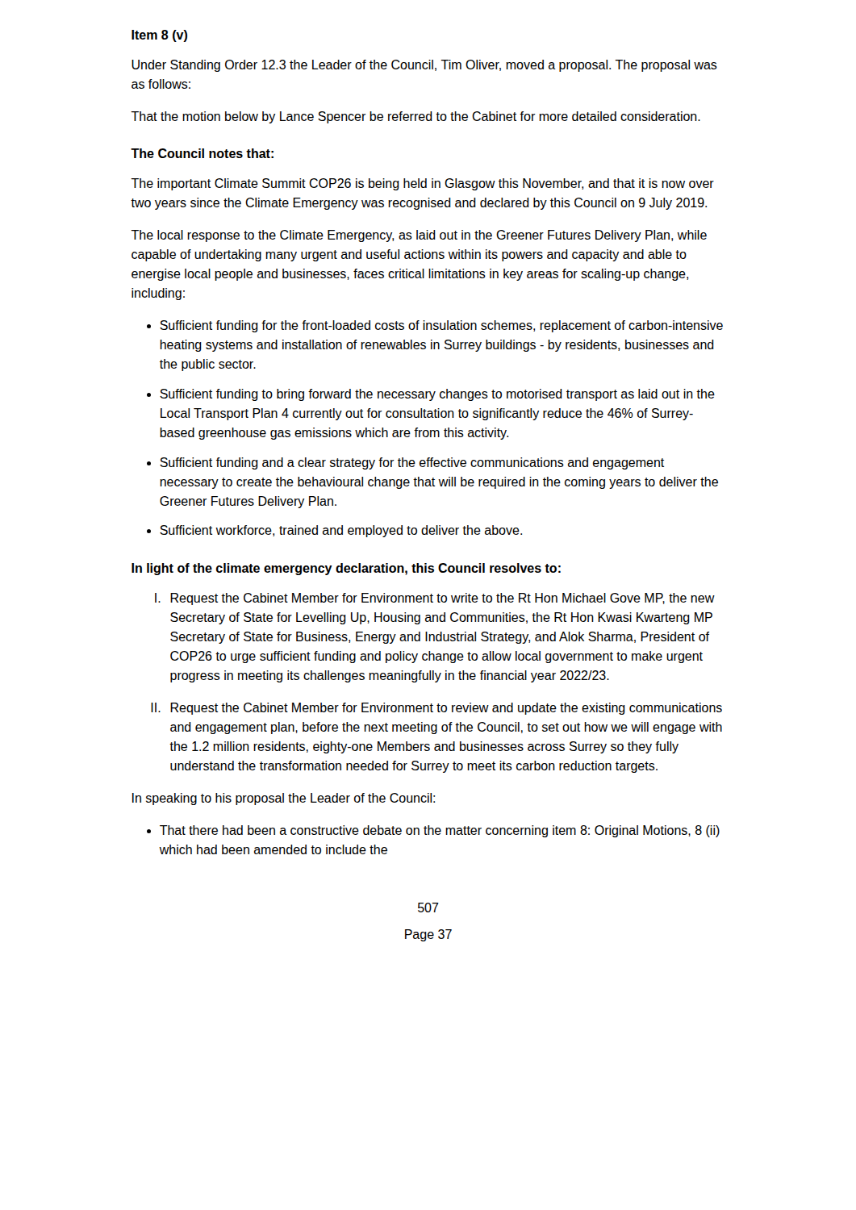Item 8 (v)
Under Standing Order 12.3 the Leader of the Council, Tim Oliver, moved a proposal. The proposal was as follows:
That the motion below by Lance Spencer be referred to the Cabinet for more detailed consideration.
The Council notes that:
The important Climate Summit COP26 is being held in Glasgow this November, and that it is now over two years since the Climate Emergency was recognised and declared by this Council on 9 July 2019.
The local response to the Climate Emergency, as laid out in the Greener Futures Delivery Plan, while capable of undertaking many urgent and useful actions within its powers and capacity and able to energise local people and businesses, faces critical limitations in key areas for scaling-up change, including:
Sufficient funding for the front-loaded costs of insulation schemes, replacement of carbon-intensive heating systems and installation of renewables in Surrey buildings - by residents, businesses and the public sector.
Sufficient funding to bring forward the necessary changes to motorised transport as laid out in the Local Transport Plan 4 currently out for consultation to significantly reduce the 46% of Surrey-based greenhouse gas emissions which are from this activity.
Sufficient funding and a clear strategy for the effective communications and engagement necessary to create the behavioural change that will be required in the coming years to deliver the Greener Futures Delivery Plan.
Sufficient workforce, trained and employed to deliver the above.
In light of the climate emergency declaration, this Council resolves to:
Request the Cabinet Member for Environment to write to the Rt Hon Michael Gove MP, the new Secretary of State for Levelling Up, Housing and Communities, the Rt Hon Kwasi Kwarteng MP Secretary of State for Business, Energy and Industrial Strategy, and Alok Sharma, President of COP26 to urge sufficient funding and policy change to allow local government to make urgent progress in meeting its challenges meaningfully in the financial year 2022/23.
Request the Cabinet Member for Environment to review and update the existing communications and engagement plan, before the next meeting of the Council, to set out how we will engage with the 1.2 million residents, eighty-one Members and businesses across Surrey so they fully understand the transformation needed for Surrey to meet its carbon reduction targets.
In speaking to his proposal the Leader of the Council:
That there had been a constructive debate on the matter concerning item 8: Original Motions, 8 (ii) which had been amended to include the
507
Page 37